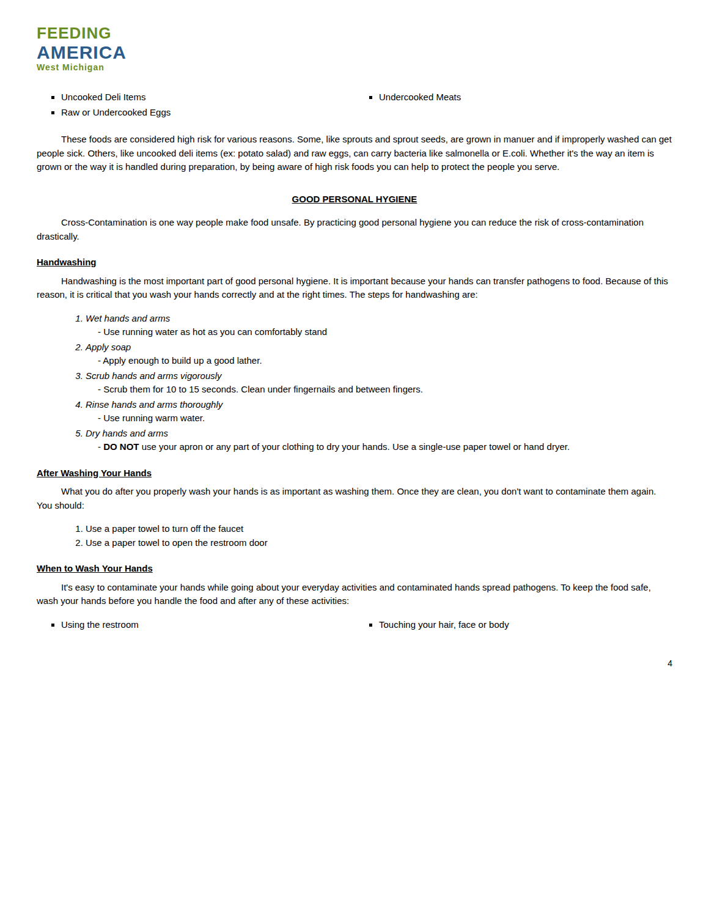FEEDING
AMERICA
West Michigan
Uncooked Deli Items
Raw or Undercooked Eggs
Undercooked Meats
These foods are considered high risk for various reasons. Some, like sprouts and sprout seeds, are grown in manuer and if improperly washed can get people sick. Others, like uncooked deli items (ex: potato salad) and raw eggs, can carry bacteria like salmonella or E.coli. Whether it's the way an item is grown or the way it is handled during preparation, by being aware of high risk foods you can help to protect the people you serve.
GOOD PERSONAL HYGIENE
Cross-Contamination is one way people make food unsafe. By practicing good personal hygiene you can reduce the risk of cross-contamination drastically.
Handwashing
Handwashing is the most important part of good personal hygiene. It is important because your hands can transfer pathogens to food. Because of this reason, it is critical that you wash your hands correctly and at the right times. The steps for handwashing are:
Wet hands and arms
Use running water as hot as you can comfortably stand
Apply soap
Apply enough to build up a good lather.
Scrub hands and arms vigorously
Scrub them for 10 to 15 seconds. Clean under fingernails and between fingers.
Rinse hands and arms thoroughly
Use running warm water.
Dry hands and arms
DO NOT use your apron or any part of your clothing to dry your hands. Use a single-use paper towel or hand dryer.
After Washing Your Hands
What you do after you properly wash your hands is as important as washing them. Once they are clean, you don't want to contaminate them again. You should:
Use a paper towel to turn off the faucet
Use a paper towel to open the restroom door
When to Wash Your Hands
It's easy to contaminate your hands while going about your everyday activities and contaminated hands spread pathogens. To keep the food safe, wash your hands before you handle the food and after any of these activities:
Using the restroom
Touching your hair, face or body
4